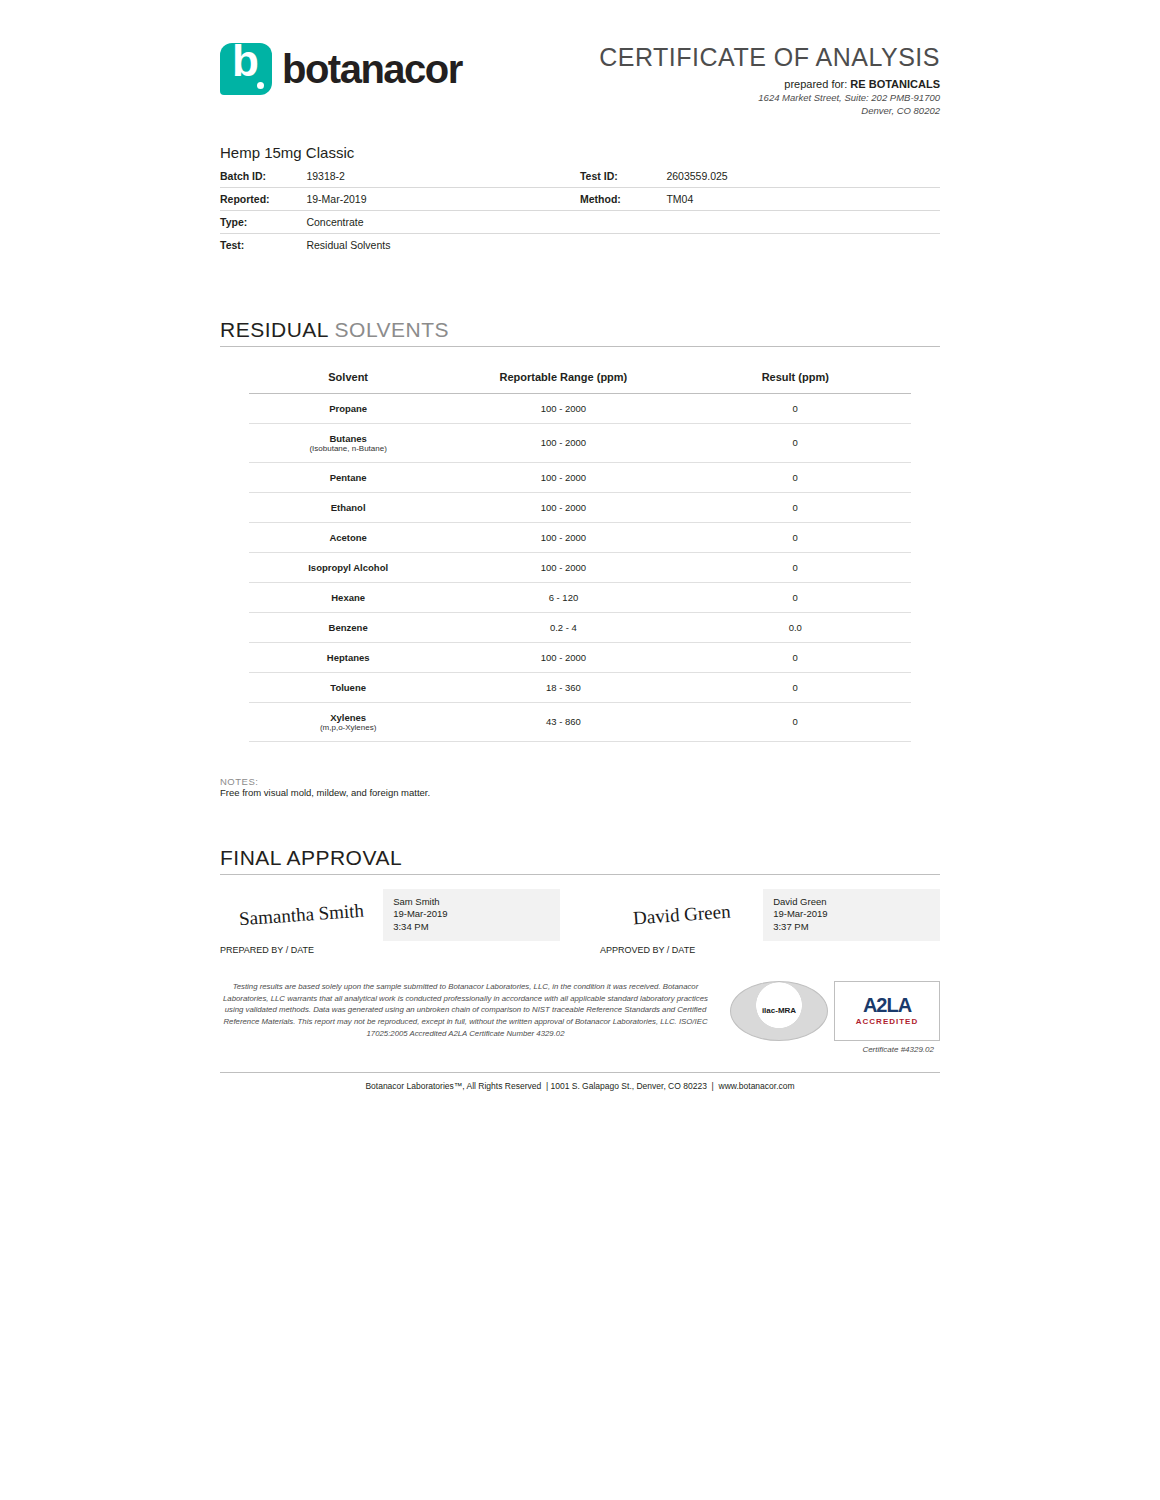botanacor
CERTIFICATE OF ANALYSIS
prepared for: RE BOTANICALS
1624 Market Street, Suite: 202 PMB-91700
Denver, CO 80202
Hemp 15mg Classic
| Batch ID: | 19318-2 | Test ID: | 2603559.025 |
| Reported: | 19-Mar-2019 | Method: | TM04 |
| Type: | Concentrate | | |
| Test: | Residual Solvents | | |
RESIDUAL SOLVENTS
| Solvent | Reportable Range (ppm) | Result (ppm) |
| --- | --- | --- |
| Propane | 100 - 2000 | 0 |
| Butanes (Isobutane, n-Butane) | 100 - 2000 | 0 |
| Pentane | 100 - 2000 | 0 |
| Ethanol | 100 - 2000 | 0 |
| Acetone | 100 - 2000 | 0 |
| Isopropyl Alcohol | 100 - 2000 | 0 |
| Hexane | 6 - 120 | 0 |
| Benzene | 0.2 - 4 | 0.0 |
| Heptanes | 100 - 2000 | 0 |
| Toluene | 18 - 360 | 0 |
| Xylenes (m,p,o-Xylenes) | 43 - 860 | 0 |
NOTES:
Free from visual mold, mildew, and foreign matter.
FINAL APPROVAL
Samantha Smith
Sam Smith
19-Mar-2019
3:34 PM
PREPARED BY / DATE
David Green
David Green
19-Mar-2019
3:37 PM
APPROVED BY / DATE
Testing results are based solely upon the sample submitted to Botanacor Laboratories, LLC, in the condition it was received. Botanacor Laboratories, LLC warrants that all analytical work is conducted professionally in accordance with all applicable standard laboratory practices using validated methods. Data was generated using an unbroken chain of comparison to NIST traceable Reference Standards and Certified Reference Materials. This report may not be reproduced, except in full, without the written approval of Botanacor Laboratories, LLC. ISO/IEC 17025:2005 Accredited A2LA Certificate Number 4329.02
ilac-MRA
A2LA
ACCREDITED
Certificate #4329.02
Botanacor Laboratories™, All Rights Reserved | 1001 S. Galapago St., Denver, CO 80223 | www.botanacor.com